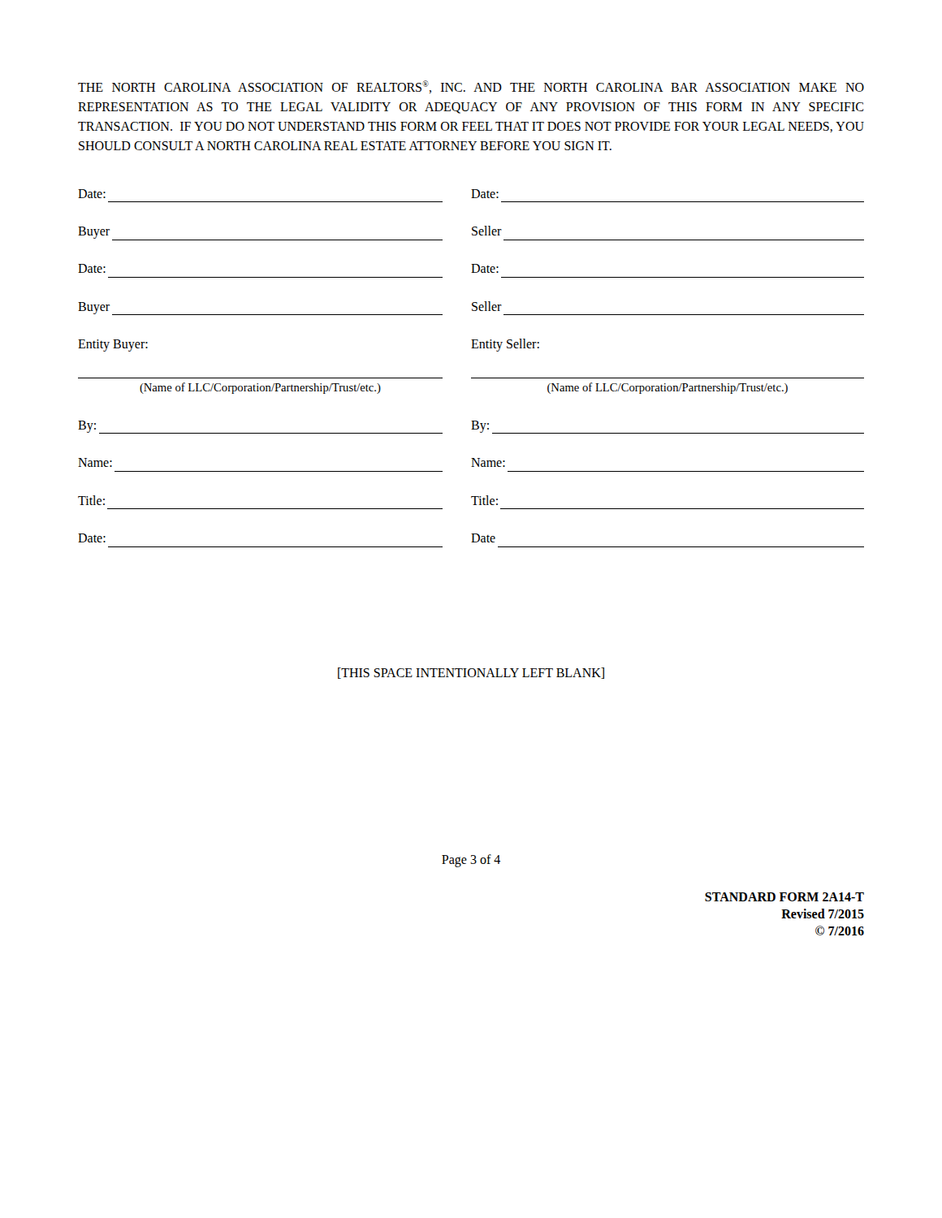The North Carolina Association of Realtors®, Inc. and the North Carolina Bar Association make no representation as to the legal validity or adequacy of any provision of this form in any specific transaction. If you do not understand this form or feel that it does not provide for your legal needs, you should consult a North Carolina real estate attorney before you sign it.
| Date: | Date: |
| Buyer | Seller |
| Date: | Date: |
| Buyer | Seller |
| Entity Buyer: (Name of LLC/Corporation/Partnership/Trust/etc.) | Entity Seller: (Name of LLC/Corporation/Partnership/Trust/etc.) |
| By: | By: |
| Name: | Name: |
| Title: | Title: |
| Date: | Date |
[This space intentionally left blank]
Page 3 of 4
STANDARD FORM 2A14-T
Revised 7/2015
© 7/2016